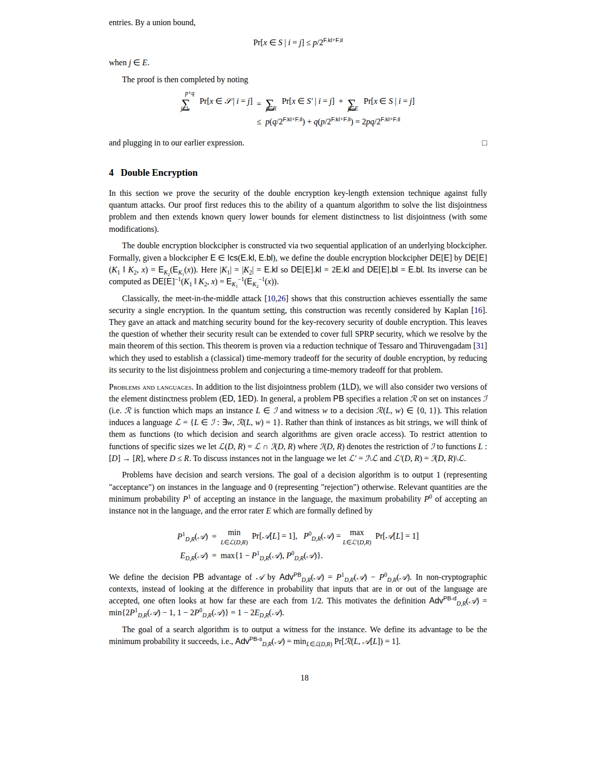entries. By a union bound,
Pr[x ∈ S | i = j] ≤ p/2F.kl+F.il
when j ∈ E.
The proof is then completed by noting
| ∑ j =1 p + q Pr[ x ∈ 𝒮 / i = j ] | = | ∑ j ∈ R Pr[ x ∈ S′ / i = j ] + ∑ j ∈ E Pr[ x ∈ S / i = j ] |
| | ≤ | p ( q /2 F.kl + F.il ) + q ( p /2 F.kl + F.il ) = 2 pq /2 F.kl + F.il |
and plugging in to our earlier expression. □
4 Double Encryption
In this section we prove the security of the double encryption key-length extension technique against fully quantum attacks. Our proof first reduces this to the ability of a quantum algorithm to solve the list disjointness problem and then extends known query lower bounds for element distinctness to list disjointness (with some modifications).
The double encryption blockcipher is constructed via two sequential application of an underlying blockcipher. Formally, given a blockcipher E ∈ Ics(E.kl, E.bl), we define the double encryption blockcipher DE[E] by DE[E](K1 ‖ K2, x) = EK2(EK1(x)). Here |K1| = |K2| = E.kl so DE[E].kl = 2E.kl and DE[E].bl = E.bl. Its inverse can be computed as DE[E]−1(K1 ‖ K2, x) = EK1−1(EK2−1(x)).
Classically, the meet-in-the-middle attack [10,26] shows that this construction achieves essentially the same security a single encryption. In the quantum setting, this construction was recently considered by Kaplan [16]. They gave an attack and matching security bound for the key-recovery security of double encryption. This leaves the question of whether their security result can be extended to cover full SPRP security, which we resolve by the main theorem of this section. This theorem is proven via a reduction technique of Tessaro and Thiruvengadam [31] which they used to establish a (classical) time-memory tradeoff for the security of double encryption, by reducing its security to the list disjointness problem and conjecturing a time-memory tradeoff for that problem.
Problems and languages. In addition to the list disjointness problem (1LD), we will also consider two versions of the element distinctness problem (ED, 1ED). In general, a problem PB specifies a relation ℛ on set on instances ℐ (i.e. ℛ is function which maps an instance L ∈ ℐ and witness w to a decision ℛ(L, w) ∈ {0, 1}). This relation induces a language ℒ = {L ∈ ℐ : ∃w, ℛ(L, w) = 1}. Rather than think of instances as bit strings, we will think of them as functions (to which decision and search algorithms are given oracle access). To restrict attention to functions of specific sizes we let ℒ(D, R) = ℒ ∩ ℐ(D, R) where ℐ(D, R) denotes the restriction of ℐ to functions L : [D] → [R], where D ≤ R. To discuss instances not in the language we let ℒ′ = ℐ\ℒ and ℒ′(D, R) = ℐ(D, R)\ℒ.
Problems have decision and search versions. The goal of a decision algorithm is to output 1 (representing "acceptance") on instances in the language and 0 (representing "rejection") otherwise. Relevant quantities are the minimum probability P1 of accepting an instance in the language, the maximum probability P0 of accepting an instance not in the language, and the error rater E which are formally defined by
| P 1 D , R ( 𝒜 ) | = | min L ∈ ℒ ( D , R ) Pr[ 𝒜 [ L ] = 1], P 0 D , R ( 𝒜 ) = max L ∈ ℒ′ ( D , R ) Pr[ 𝒜 [ L ] = 1] |
| E D , R ( 𝒜 ) | = | max{1 − P 1 D , R ( 𝒜 ), P 0 D , R ( 𝒜 )}. |
We define the decision PB advantage of 𝒜 by AdvPBD,R(𝒜) = P1D,R(𝒜) − P0D,R(𝒜). In non-cryptographic contexts, instead of looking at the difference in probability that inputs that are in or out of the language are accepted, one often looks at how far these are each from 1/2. This motivates the definition AdvPB-dD,R(𝒜) = min{2P1D,R(𝒜) − 1, 1 − 2P0D,R(𝒜)} = 1 − 2ED,R(𝒜).
The goal of a search algorithm is to output a witness for the instance. We define its advantage to be the minimum probability it succeeds, i.e., AdvPB-sD,R(𝒜) = minL∈ℒ(D,R) Pr[ℛ(L, 𝒜[L]) = 1].
18